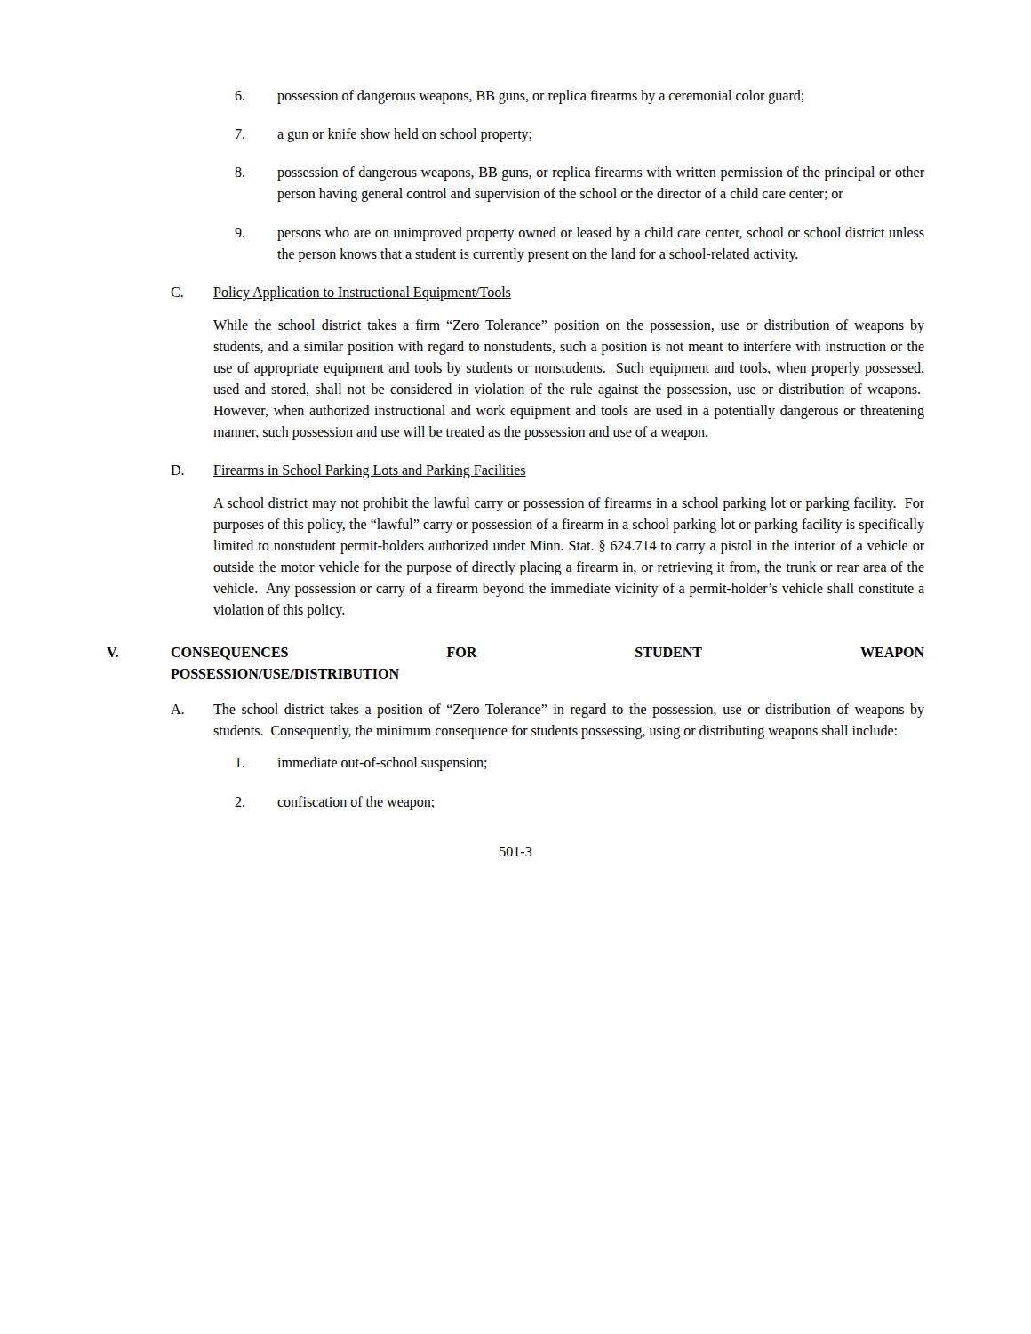6.
possession of dangerous weapons, BB guns, or replica firearms by a ceremonial color guard;
7.
a gun or knife show held on school property;
8.
possession of dangerous weapons, BB guns, or replica firearms with written permission of the principal or other person having general control and supervision of the school or the director of a child care center; or
9.
persons who are on unimproved property owned or leased by a child care center, school or school district unless the person knows that a student is currently present on the land for a school-related activity.
C.
Policy Application to Instructional Equipment/Tools
While the school district takes a firm “Zero Tolerance” position on the possession, use or distribution of weapons by students, and a similar position with regard to nonstudents, such a position is not meant to interfere with instruction or the use of appropriate equipment and tools by students or nonstudents. Such equipment and tools, when properly possessed, used and stored, shall not be considered in violation of the rule against the possession, use or distribution of weapons. However, when authorized instructional and work equipment and tools are used in a potentially dangerous or threatening manner, such possession and use will be treated as the possession and use of a weapon.
D.
Firearms in School Parking Lots and Parking Facilities
A school district may not prohibit the lawful carry or possession of firearms in a school parking lot or parking facility. For purposes of this policy, the “lawful” carry or possession of a firearm in a school parking lot or parking facility is specifically limited to nonstudent permit-holders authorized under Minn. Stat. § 624.714 to carry a pistol in the interior of a vehicle or outside the motor vehicle for the purpose of directly placing a firearm in, or retrieving it from, the trunk or rear area of the vehicle. Any possession or carry of a firearm beyond the immediate vicinity of a permit-holder’s vehicle shall constitute a violation of this policy.
V.
CONSEQUENCES FOR STUDENT WEAPON
POSSESSION/USE/DISTRIBUTION
A.
The school district takes a position of “Zero Tolerance” in regard to the possession, use or distribution of weapons by students. Consequently, the minimum consequence for students possessing, using or distributing weapons shall include:
1.
immediate out-of-school suspension;
2.
confiscation of the weapon;
501-3